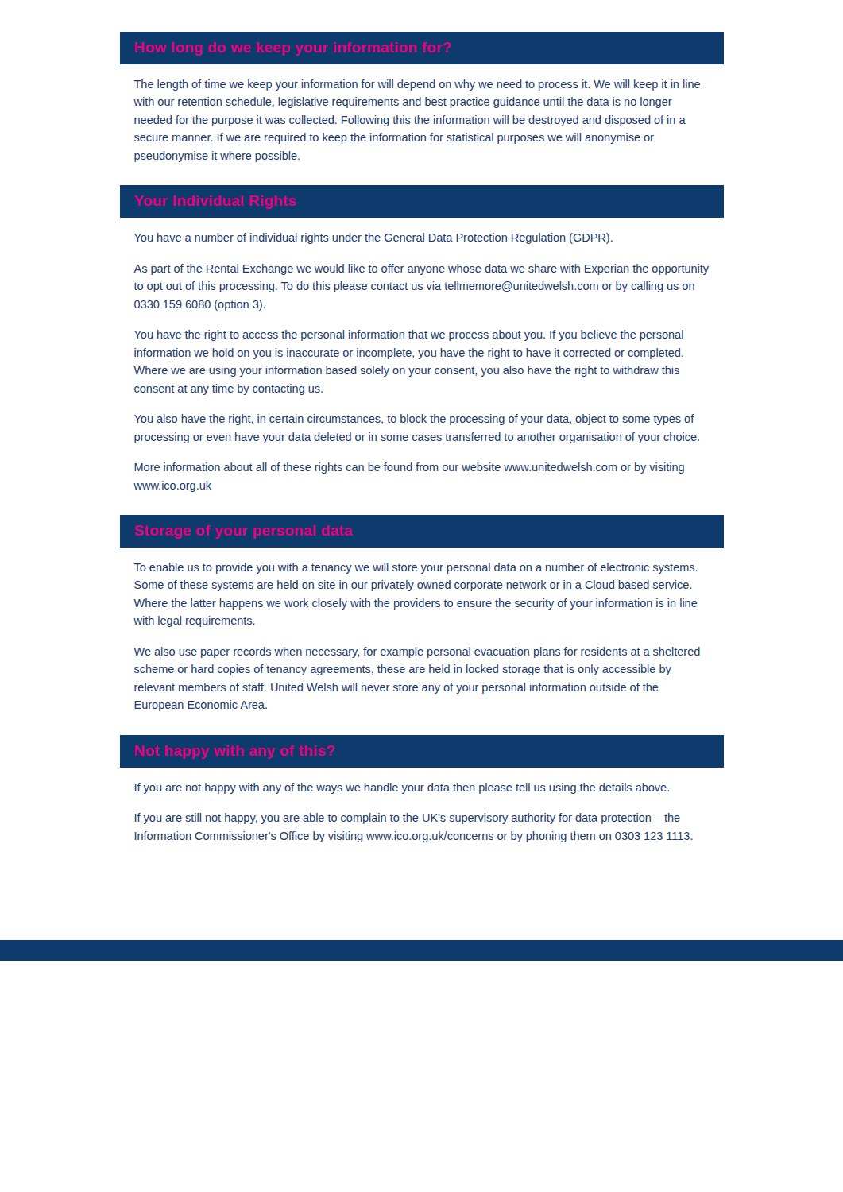How long do we keep your information for?
The length of time we keep your information for will depend on why we need to process it. We will keep it in line with our retention schedule, legislative requirements and best practice guidance until the data is no longer needed for the purpose it was collected. Following this the information will be destroyed and disposed of in a secure manner. If we are required to keep the information for statistical purposes we will anonymise or pseudonymise it where possible.
Your Individual Rights
You have a number of individual rights under the General Data Protection Regulation (GDPR).
As part of the Rental Exchange we would like to offer anyone whose data we share with Experian the opportunity to opt out of this processing. To do this please contact us via tellmemore@unitedwelsh.com or by calling us on 0330 159 6080 (option 3).
You have the right to access the personal information that we process about you. If you believe the personal information we hold on you is inaccurate or incomplete, you have the right to have it corrected or completed. Where we are using your information based solely on your consent, you also have the right to withdraw this consent at any time by contacting us.
You also have the right, in certain circumstances, to block the processing of your data, object to some types of processing or even have your data deleted or in some cases transferred to another organisation of your choice.
More information about all of these rights can be found from our website www.unitedwelsh.com or by visiting www.ico.org.uk
Storage of your personal data
To enable us to provide you with a tenancy we will store your personal data on a number of electronic systems. Some of these systems are held on site in our privately owned corporate network or in a Cloud based service. Where the latter happens we work closely with the providers to ensure the security of your information is in line with legal requirements.
We also use paper records when necessary, for example personal evacuation plans for residents at a sheltered scheme or hard copies of tenancy agreements, these are held in locked storage that is only accessible by relevant members of staff. United Welsh will never store any of your personal information outside of the European Economic Area.
Not happy with any of this?
If you are not happy with any of the ways we handle your data then please tell us using the details above.
If you are still not happy, you are able to complain to the UK's supervisory authority for data protection – the Information Commissioner's Office by visiting www.ico.org.uk/concerns or by phoning them on 0303 123 1113.